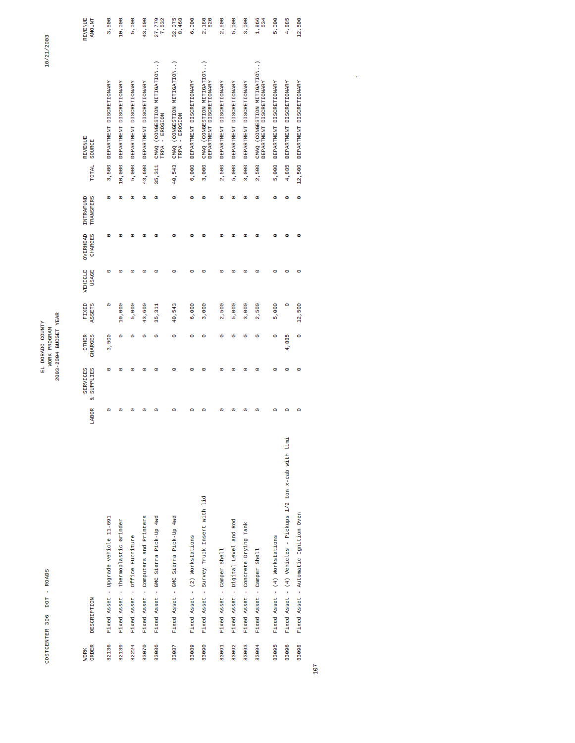COSTCENTER 306 DOT - ROADS
EL DORADO COUNTY
WORK PROGRAM
2003-2004 BUDGET YEAR
10/21/2003
107
.
| WORK ORDER | DESCRIPTION | LABOR | SERVICES & SUPPLIES | OTHER CHARGES | FIXED ASSETS | VEHICLE USAGE | OVERHEAD CHARGES | INTRAFUND TRANSFERS | TOTAL | REVENUE SOURCE | REVENUE AMOUNT |
| --- | --- | --- | --- | --- | --- | --- | --- | --- | --- | --- | --- |
| 82136 | Fixed Asset - Upgrade vehicle 11-691 | 0 | 0 | 3,500 | 0 | 0 | 0 | 0 | 3,500 | DEPARTMENT DISCRETIONARY | 3,500 |
| 82139 | Fixed Asset - Thermoplastic Grinder | 0 | 0 | 0 | 10,000 | 0 | 0 | 0 | 10,000 | DEPARTMENT DISCRETIONARY | 10,000 |
| 82224 | Fixed Asset - Office Furniture | 0 | 0 | 0 | 5,000 | 0 | 0 | 0 | 5,000 | DEPARTMENT DISCRETIONARY | 5,000 |
| 83070 | Fixed Asset - Computers and Printers | 0 | 0 | 0 | 43,600 | 0 | 0 | 0 | 43,600 | DEPARTMENT DISCRETIONARY | 43,600 |
| 83086 | Fixed Asset - GMC Sierra Pick-Up 4wd | 0 | 0 | 0 | 35,311 | 0 | 0 | 0 | 35,311 | CMAQ (CONGESTION MITIGATION..) TRPA - EROSION | 27,779 7,532 |
| 83087 | Fixed Asset - GMC Sierra Pick-Up 4wd | 0 | 0 | 0 | 40,543 | 0 | 0 | 0 | 40,543 | CMAQ (CONGESTION MITIGATION..) TRPA - EROSION | 32,075 8,468 |
| 83089 | Fixed Asset - (2) Workstations | 0 | 0 | 0 | 6,000 | 0 | 0 | 0 | 6,000 | DEPARTMENT DISCRETIONARY | 6,000 |
| 83090 | Fixed Asset - Survey Truck Insert with lid | 0 | 0 | 0 | 3,000 | 0 | 0 | 0 | 3,000 | CMAQ (CONGESTION MITIGATION..) DEPARTMENT DISCRETIONARY | 2,180 820 |
| 83091 | Fixed Asset - Camper Shell | 0 | 0 | 0 | 2,500 | 0 | 0 | 0 | 2,500 | DEPARTMENT DISCRETIONARY | 2,500 |
| 83092 | Fixed Asset - Digital Level and Rod | 0 | 0 | 0 | 5,000 | 0 | 0 | 0 | 5,000 | DEPARTMENT DISCRETIONARY | 5,000 |
| 83093 | Fixed Asset - Concrete Drying Tank | 0 | 0 | 0 | 3,000 | 0 | 0 | 0 | 3,000 | DEPARTMENT DISCRETIONARY | 3,000 |
| 83094 | Fixed Asset - Camper Shell | 0 | 0 | 0 | 2,500 | 0 | 0 | 0 | 2,500 | CMAQ (CONGESTION MITIGATION..) DEPARTMENT DISCRETIONARY | 1,966 534 |
| 83095 | Fixed Asset - (4) Workstations | 0 | 0 | 0 | 5,000 | 0 | 0 | 0 | 5,000 | DEPARTMENT DISCRETIONARY | 5,000 |
| 83096 | Fixed Asset - (4) Vehicles - Pickups 1/2 ton x-cab with limi | 0 | 0 | 4,885 | 0 | 0 | 0 | 0 | 4,885 | DEPARTMENT DISCRETIONARY | 4,885 |
| 83098 | Fixed Asset - Automatic Ignition Oven | 0 | 0 | 0 | 12,500 | 0 | 0 | 0 | 12,500 | DEPARTMENT DISCRETIONARY | 12,500 |